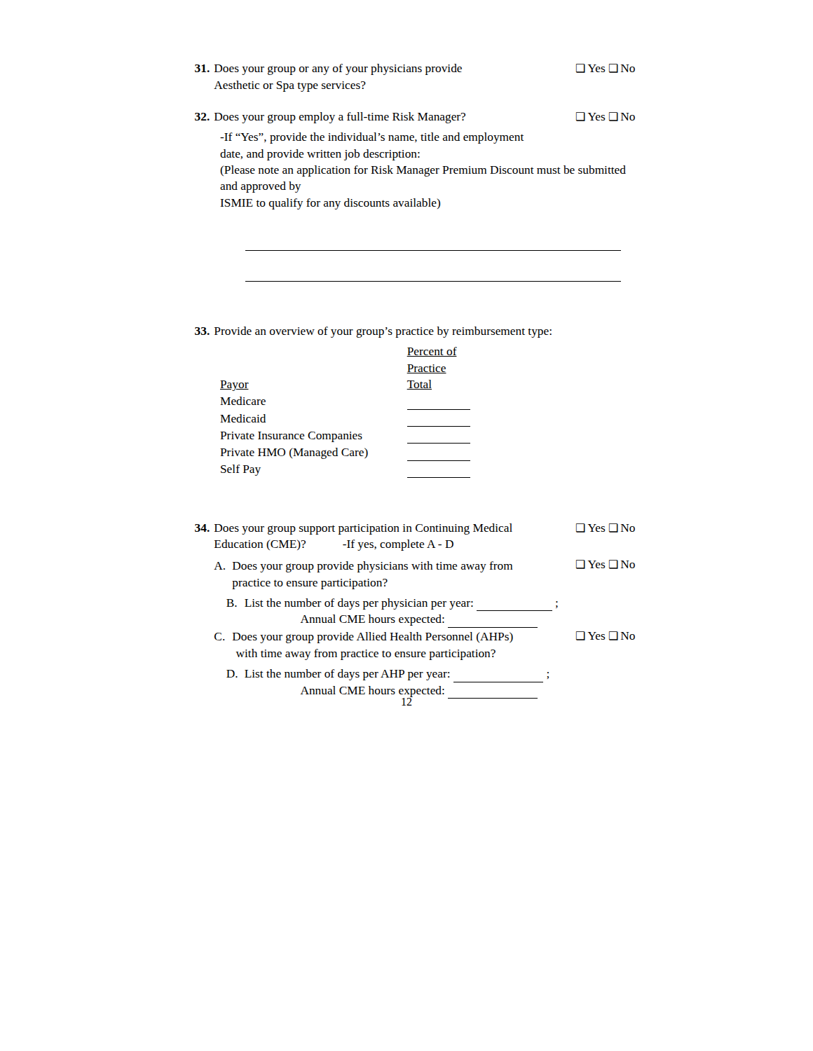31.
Does your group or any of your physicians provide
Aesthetic or Spa type services?
❑Yes ❑No
32.
Does your group employ a full-time Risk Manager?
❑Yes ❑No
-If “Yes”, provide the individual’s name, title and employment
date, and provide written job description:
(Please note an application for Risk Manager Premium Discount must be submitted and approved by
ISMIE to qualify for any discounts available)
33.
Provide an overview of your group’s practice by reimbursement type:
| Payor | Percent of Practice Total |
| Medicare | |
| Medicaid | |
| Private Insurance Companies | |
| Private HMO (Managed Care) | |
| Self Pay | |
34.
Does your group support participation in Continuing Medical
Education (CME)?   -If yes, complete A - D
❑Yes ❑No
34.
A.
Does your group provide physicians with time away from
practice to ensure participation?
❑Yes ❑No
B.
List the number of days per physician per year: ;
Annual CME hours expected:
34.
C.
Does your group provide Allied Health Personnel (AHPs)
with time away from practice to ensure participation?
❑Yes ❑No
D.
List the number of days per AHP per year: ;
Annual CME hours expected:
12